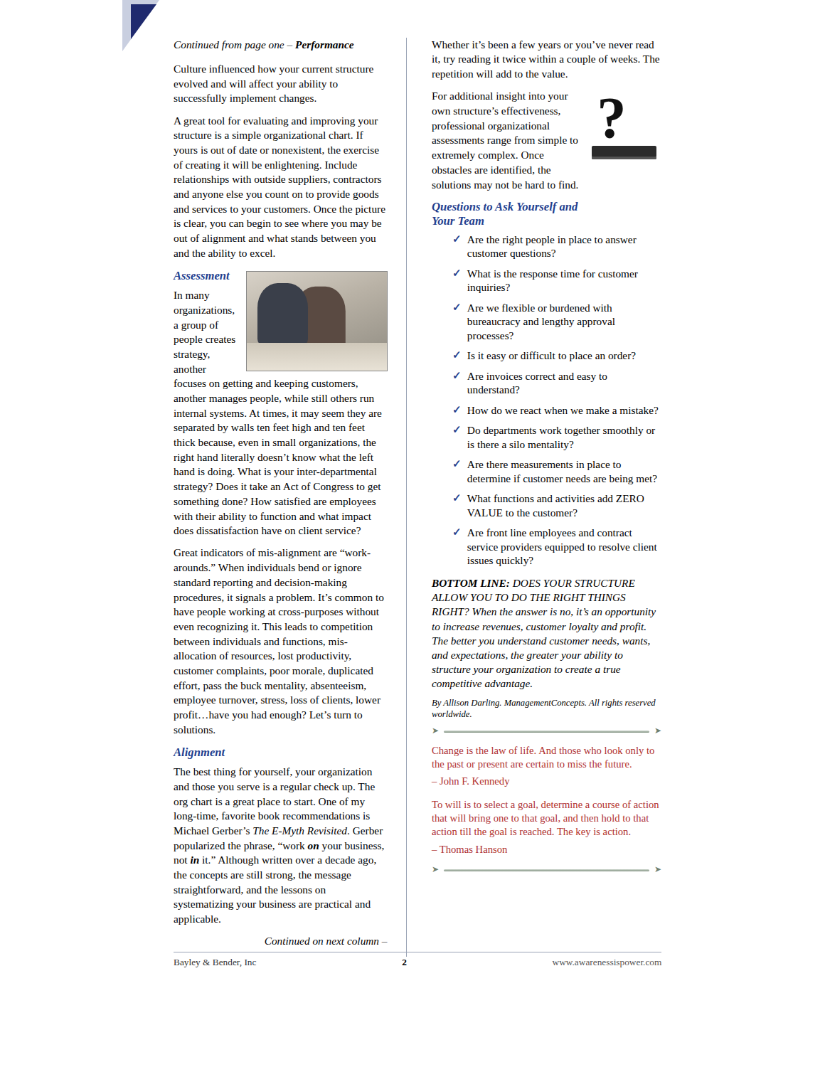Continued from page one – Performance
Culture influenced how your current structure evolved and will affect your ability to successfully implement changes.
A great tool for evaluating and improving your structure is a simple organizational chart. If yours is out of date or nonexistent, the exercise of creating it will be enlightening. Include relationships with outside suppliers, contractors and anyone else you count on to provide goods and services to your customers. Once the picture is clear, you can begin to see where you may be out of alignment and what stands between you and the ability to excel.
Assessment
In many organizations, a group of people creates strategy, another focuses on getting and keeping customers, another manages people, while still others run internal systems. At times, it may seem they are separated by walls ten feet high and ten feet thick because, even in small organizations, the right hand literally doesn’t know what the left hand is doing. What is your inter-departmental strategy? Does it take an Act of Congress to get something done? How satisfied are employees with their ability to function and what impact does dissatisfaction have on client service?
Great indicators of mis-alignment are “work-arounds.” When individuals bend or ignore standard reporting and decision-making procedures, it signals a problem. It’s common to have people working at cross-purposes without even recognizing it. This leads to competition between individuals and functions, mis-allocation of resources, lost productivity, customer complaints, poor morale, duplicated effort, pass the buck mentality, absenteeism, employee turnover, stress, loss of clients, lower profit…have you had enough? Let’s turn to solutions.
Alignment
The best thing for yourself, your organization and those you serve is a regular check up. The org chart is a great place to start. One of my long-time, favorite book recommendations is Michael Gerber’s The E-Myth Revisited. Gerber popularized the phrase, “work on your business, not in it.” Although written over a decade ago, the concepts are still strong, the message straightforward, and the lessons on systematizing your business are practical and applicable.
Continued on next column –
Whether it’s been a few years or you’ve never read it, try reading it twice within a couple of weeks. The repetition will add to the value.
?
For additional insight into your own structure’s effectiveness, professional organizational assessments range from simple to extremely complex. Once obstacles are identified, the solutions may not be hard to find.
Questions to Ask Yourself and
Your Team
Are the right people in place to answer customer questions?
What is the response time for customer inquiries?
Are we flexible or burdened with bureaucracy and lengthy approval processes?
Is it easy or difficult to place an order?
Are invoices correct and easy to understand?
How do we react when we make a mistake?
Do departments work together smoothly or is there a silo mentality?
Are there measurements in place to determine if customer needs are being met?
What functions and activities add ZERO VALUE to the customer?
Are front line employees and contract service providers equipped to resolve client issues quickly?
BOTTOM LINE: DOES YOUR STRUCTURE ALLOW YOU TO DO THE RIGHT THINGS RIGHT? When the answer is no, it’s an opportunity to increase revenues, customer loyalty and profit. The better you understand customer needs, wants, and expectations, the greater your ability to structure your organization to create a true competitive advantage.
By Allison Darling. ManagementConcepts. All rights reserved worldwide.
➤
➤
Change is the law of life. And those who look only to the past or present are certain to miss the future.
– John F. Kennedy
To will is to select a goal, determine a course of action that will bring one to that goal, and then hold to that action till the goal is reached. The key is action.
– Thomas Hanson
➤
➤
Bayley & Bender, Inc
2
www.awarenessispower.com